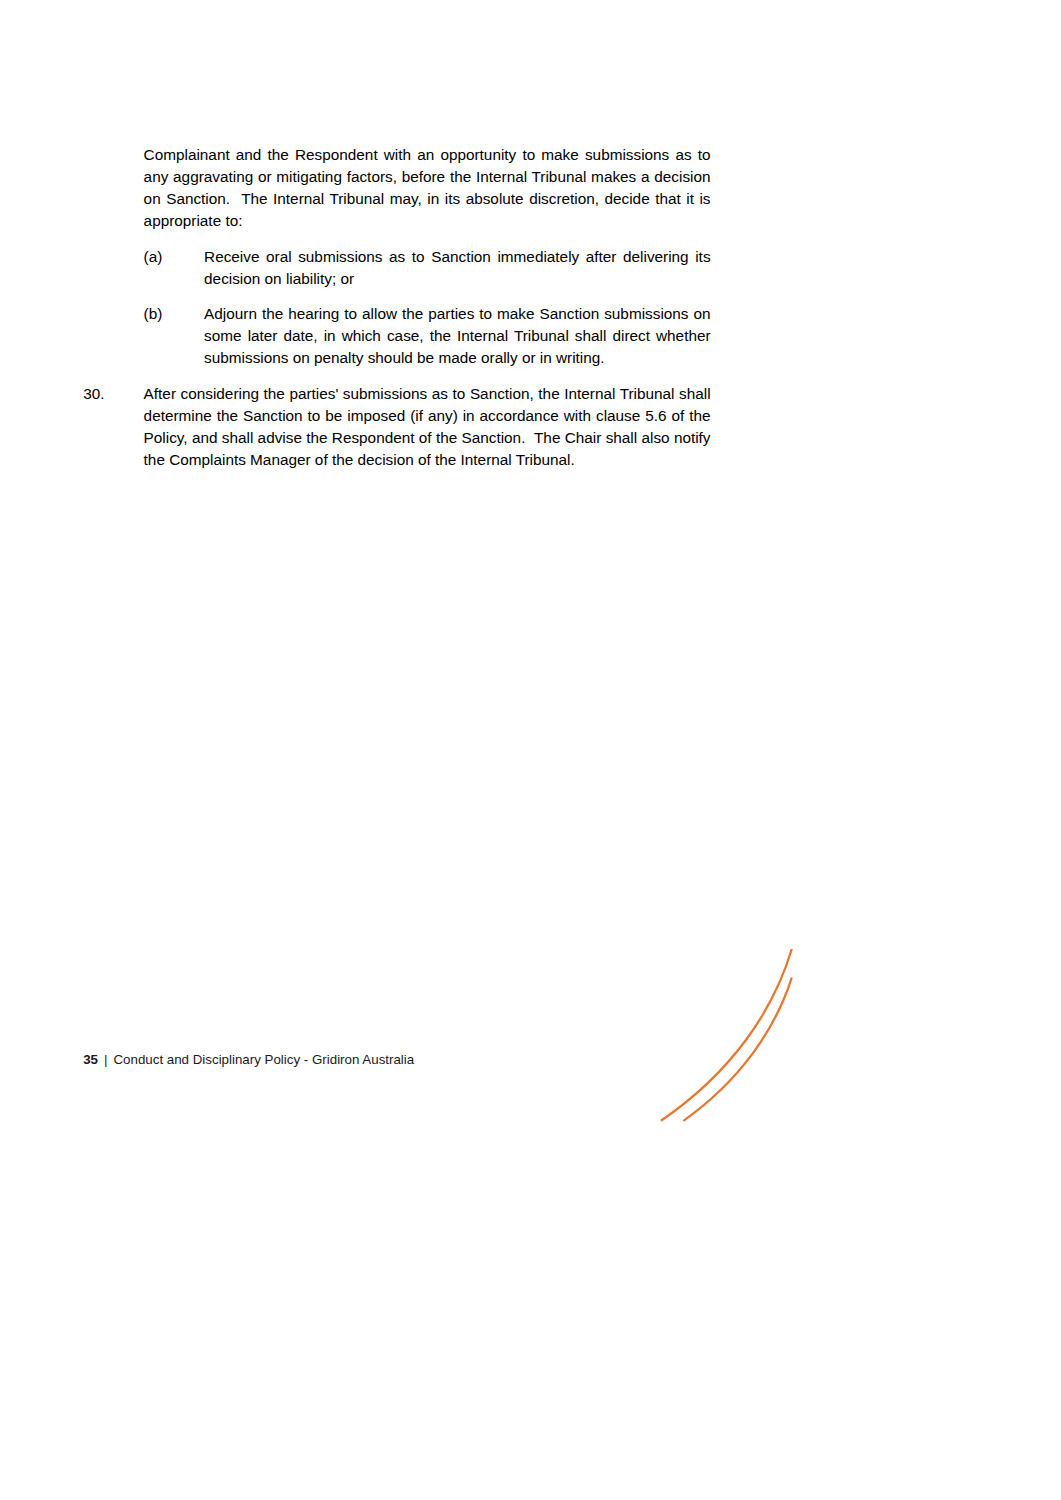Complainant and the Respondent with an opportunity to make submissions as to any aggravating or mitigating factors, before the Internal Tribunal makes a decision on Sanction. The Internal Tribunal may, in its absolute discretion, decide that it is appropriate to:
(a)
Receive oral submissions as to Sanction immediately after delivering its decision on liability; or
(b)
Adjourn the hearing to allow the parties to make Sanction submissions on some later date, in which case, the Internal Tribunal shall direct whether submissions on penalty should be made orally or in writing.
30.
After considering the parties' submissions as to Sanction, the Internal Tribunal shall determine the Sanction to be imposed (if any) in accordance with clause 5.6 of the Policy, and shall advise the Respondent of the Sanction. The Chair shall also notify the Complaints Manager of the decision of the Internal Tribunal.
35|Conduct and Disciplinary Policy - Gridiron Australia